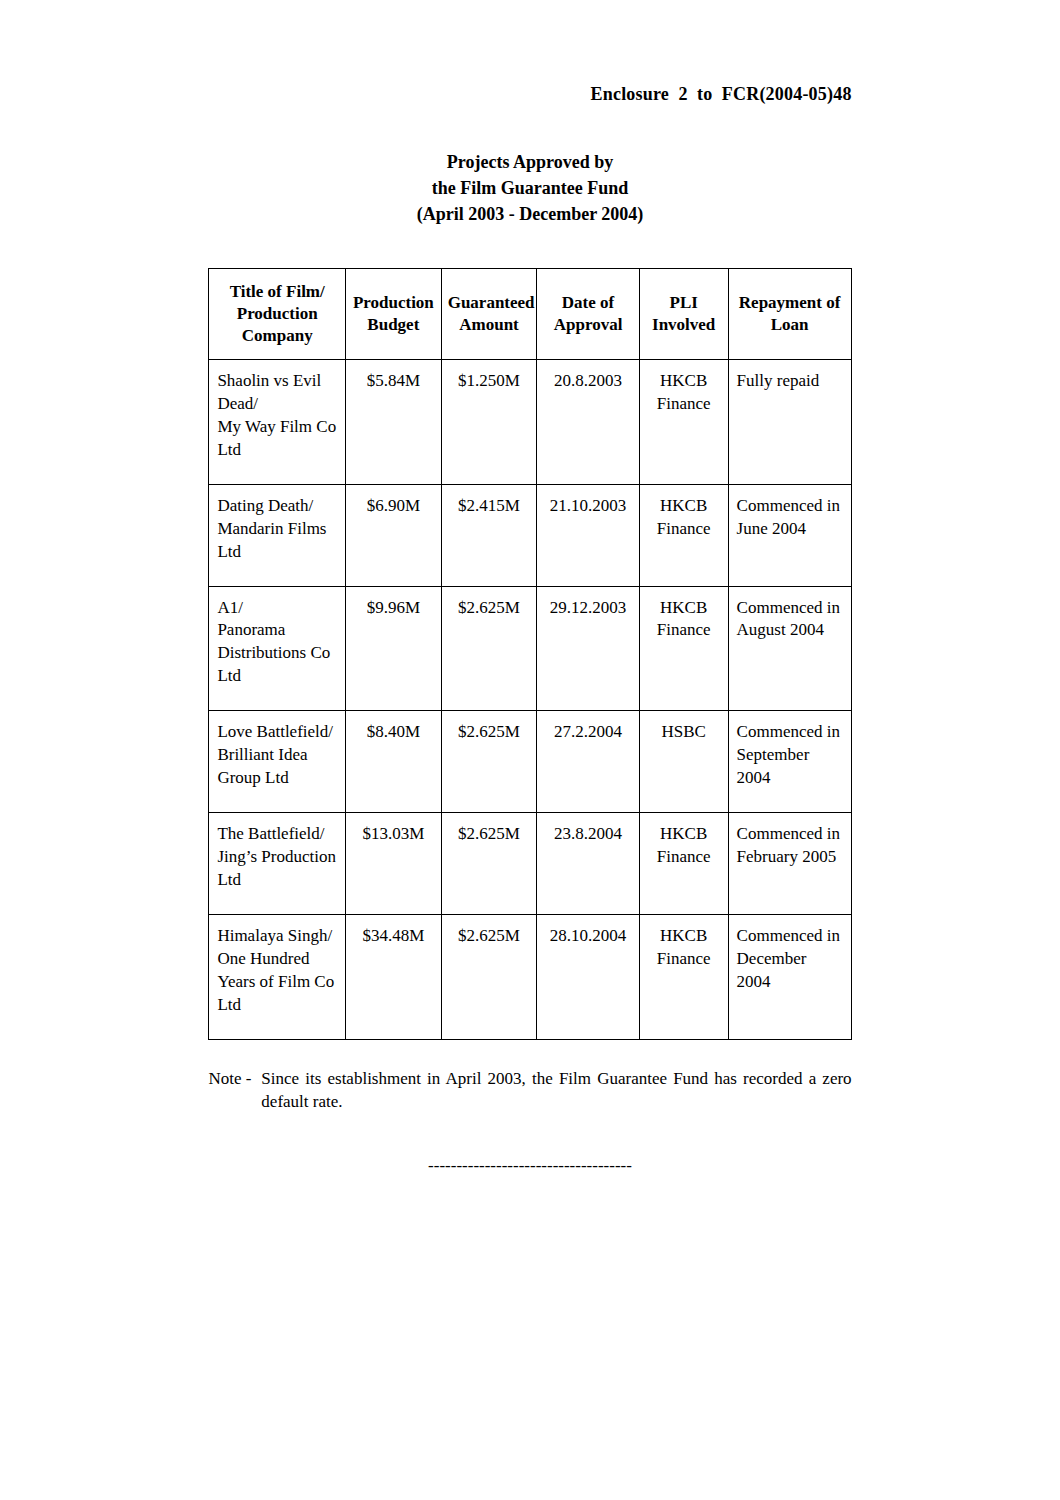Enclosure 2 to FCR(2004-05)48
Projects Approved by
the Film Guarantee Fund
(April 2003 - December 2004)
| Title of Film/ Production Company | Production Budget | Guaranteed Amount | Date of Approval | PLI Involved | Repayment of Loan |
| --- | --- | --- | --- | --- | --- |
| Shaolin vs Evil Dead/ My Way Film Co Ltd | $5.84M | $1.250M | 20.8.2003 | HKCB Finance | Fully repaid |
| Dating Death/ Mandarin Films Ltd | $6.90M | $2.415M | 21.10.2003 | HKCB Finance | Commenced in June 2004 |
| A1/ Panorama Distributions Co Ltd | $9.96M | $2.625M | 29.12.2003 | HKCB Finance | Commenced in August 2004 |
| Love Battlefield/ Brilliant Idea Group Ltd | $8.40M | $2.625M | 27.2.2004 | HSBC | Commenced in September 2004 |
| The Battlefield/ Jing’s Production Ltd | $13.03M | $2.625M | 23.8.2004 | HKCB Finance | Commenced in February 2005 |
| Himalaya Singh/ One Hundred Years of Film Co Ltd | $34.48M | $2.625M | 28.10.2004 | HKCB Finance | Commenced in December 2004 |
Note -
Since its establishment in April 2003, the Film Guarantee Fund has recorded a zero default rate.
------------------------------------